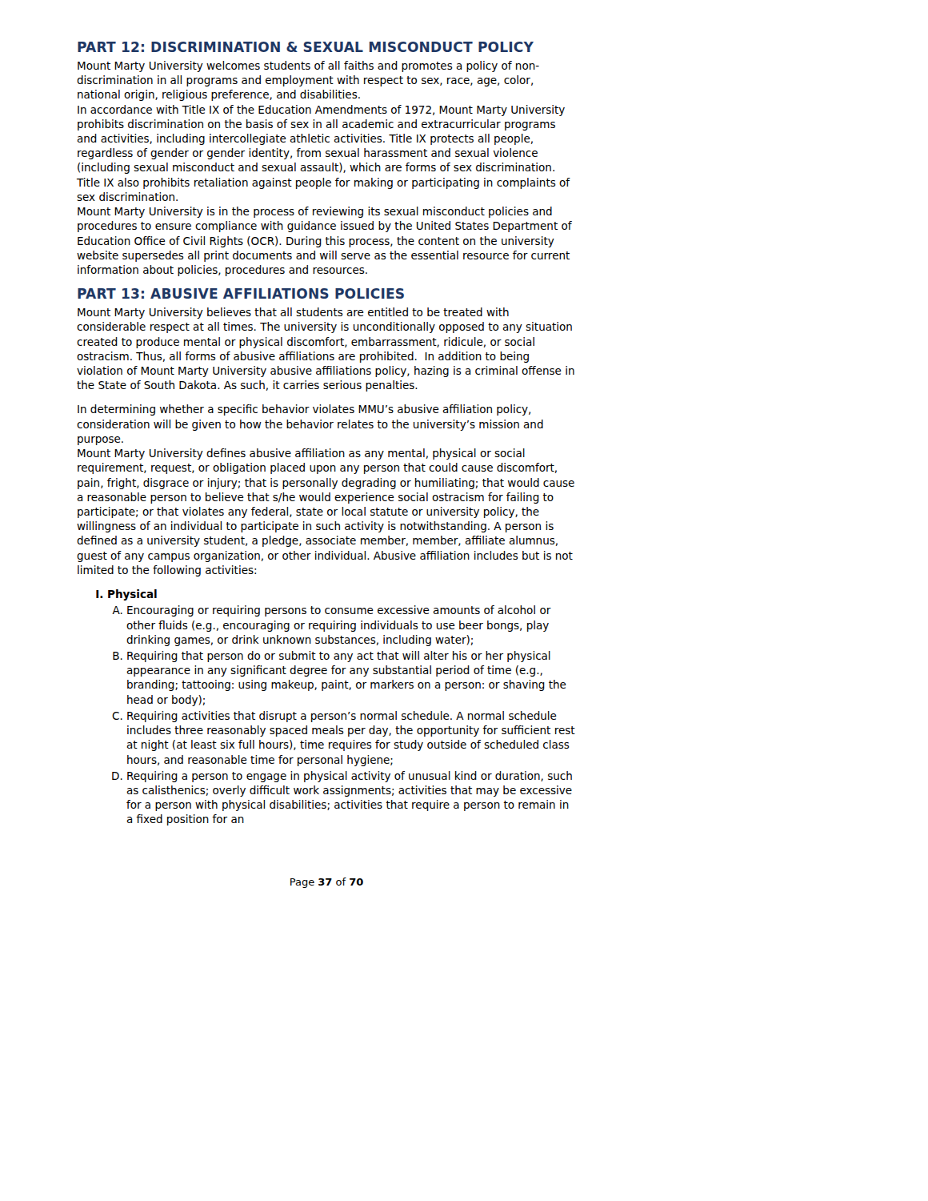PART 12: DISCRIMINATION & SEXUAL MISCONDUCT POLICY
Mount Marty University welcomes students of all faiths and promotes a policy of non-discrimination in all programs and employment with respect to sex, race, age, color, national origin, religious preference, and disabilities.
In accordance with Title IX of the Education Amendments of 1972, Mount Marty University prohibits discrimination on the basis of sex in all academic and extracurricular programs and activities, including intercollegiate athletic activities. Title IX protects all people, regardless of gender or gender identity, from sexual harassment and sexual violence (including sexual misconduct and sexual assault), which are forms of sex discrimination. Title IX also prohibits retaliation against people for making or participating in complaints of sex discrimination.
Mount Marty University is in the process of reviewing its sexual misconduct policies and procedures to ensure compliance with guidance issued by the United States Department of Education Office of Civil Rights (OCR). During this process, the content on the university website supersedes all print documents and will serve as the essential resource for current information about policies, procedures and resources.
PART 13: ABUSIVE AFFILIATIONS POLICIES
Mount Marty University believes that all students are entitled to be treated with considerable respect at all times. The university is unconditionally opposed to any situation created to produce mental or physical discomfort, embarrassment, ridicule, or social ostracism. Thus, all forms of abusive affiliations are prohibited. In addition to being violation of Mount Marty University abusive affiliations policy, hazing is a criminal offense in the State of South Dakota. As such, it carries serious penalties.
In determining whether a specific behavior violates MMU’s abusive affiliation policy, consideration will be given to how the behavior relates to the university’s mission and purpose.
Mount Marty University defines abusive affiliation as any mental, physical or social requirement, request, or obligation placed upon any person that could cause discomfort, pain, fright, disgrace or injury; that is personally degrading or humiliating; that would cause a reasonable person to believe that s/he would experience social ostracism for failing to participate; or that violates any federal, state or local statute or university policy, the willingness of an individual to participate in such activity is notwithstanding. A person is defined as a university student, a pledge, associate member, member, affiliate alumnus, guest of any campus organization, or other individual. Abusive affiliation includes but is not limited to the following activities:
Physical
Encouraging or requiring persons to consume excessive amounts of alcohol or other fluids (e.g., encouraging or requiring individuals to use beer bongs, play drinking games, or drink unknown substances, including water);
Requiring that person do or submit to any act that will alter his or her physical appearance in any significant degree for any substantial period of time (e.g., branding; tattooing: using makeup, paint, or markers on a person: or shaving the head or body);
Requiring activities that disrupt a person’s normal schedule. A normal schedule includes three reasonably spaced meals per day, the opportunity for sufficient rest at night (at least six full hours), time requires for study outside of scheduled class hours, and reasonable time for personal hygiene;
Requiring a person to engage in physical activity of unusual kind or duration, such as calisthenics; overly difficult work assignments; activities that may be excessive for a person with physical disabilities; activities that require a person to remain in a fixed position for an
Page 37 of 70